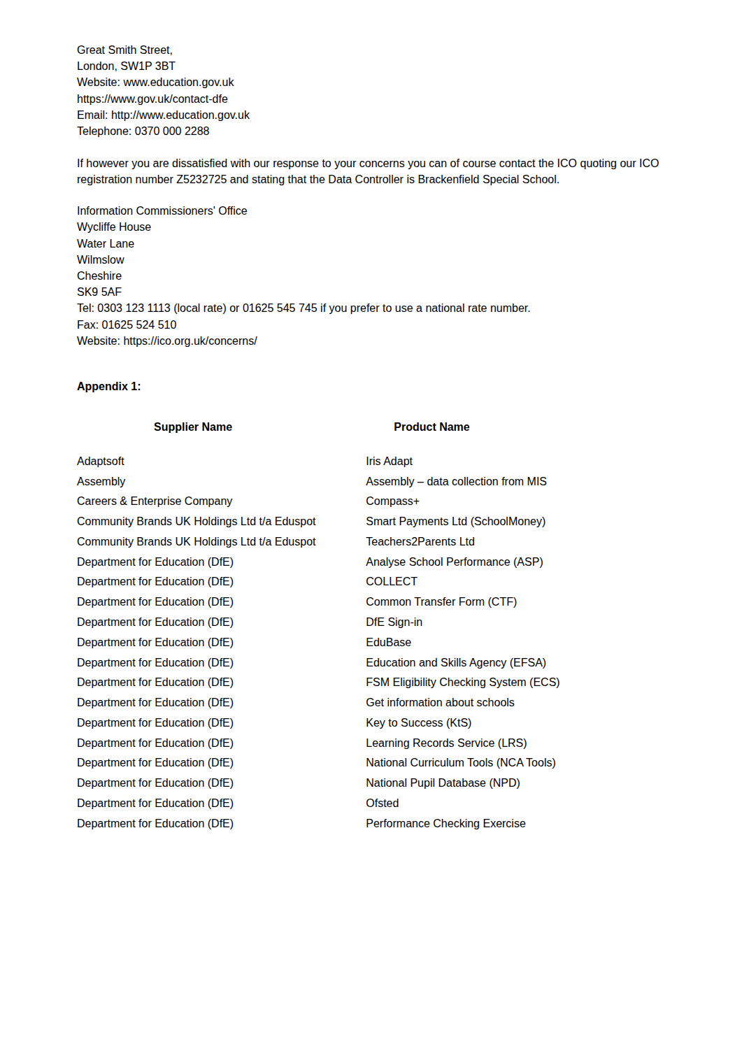Great Smith Street,
London, SW1P 3BT
Website: www.education.gov.uk
https://www.gov.uk/contact-dfe
Email: http://www.education.gov.uk
Telephone: 0370 000 2288
If however you are dissatisfied with our response to your concerns you can of course contact the ICO quoting our ICO registration number Z5232725 and stating that the Data Controller is Brackenfield Special School.
Information Commissioners' Office
Wycliffe House
Water Lane
Wilmslow
Cheshire
SK9 5AF
Tel: 0303 123 1113 (local rate) or 01625 545 745 if you prefer to use a national rate number.
Fax: 01625 524 510
Website: https://ico.org.uk/concerns/
Appendix 1:
| Supplier Name | Product Name |
| --- | --- |
| Adaptsoft | Iris Adapt |
| Assembly | Assembly – data collection from MIS |
| Careers & Enterprise Company | Compass+ |
| Community Brands UK Holdings Ltd t/a Eduspot | Smart Payments Ltd (SchoolMoney) |
| Community Brands UK Holdings Ltd t/a Eduspot | Teachers2Parents Ltd |
| Department for Education (DfE) | Analyse School Performance (ASP) |
| Department for Education (DfE) | COLLECT |
| Department for Education (DfE) | Common Transfer Form (CTF) |
| Department for Education (DfE) | DfE Sign-in |
| Department for Education (DfE) | EduBase |
| Department for Education (DfE) | Education and Skills Agency (EFSA) |
| Department for Education (DfE) | FSM Eligibility Checking System (ECS) |
| Department for Education (DfE) | Get information about schools |
| Department for Education (DfE) | Key to Success (KtS) |
| Department for Education (DfE) | Learning Records Service (LRS) |
| Department for Education (DfE) | National Curriculum Tools (NCA Tools) |
| Department for Education (DfE) | National Pupil Database (NPD) |
| Department for Education (DfE) | Ofsted |
| Department for Education (DfE) | Performance Checking Exercise |